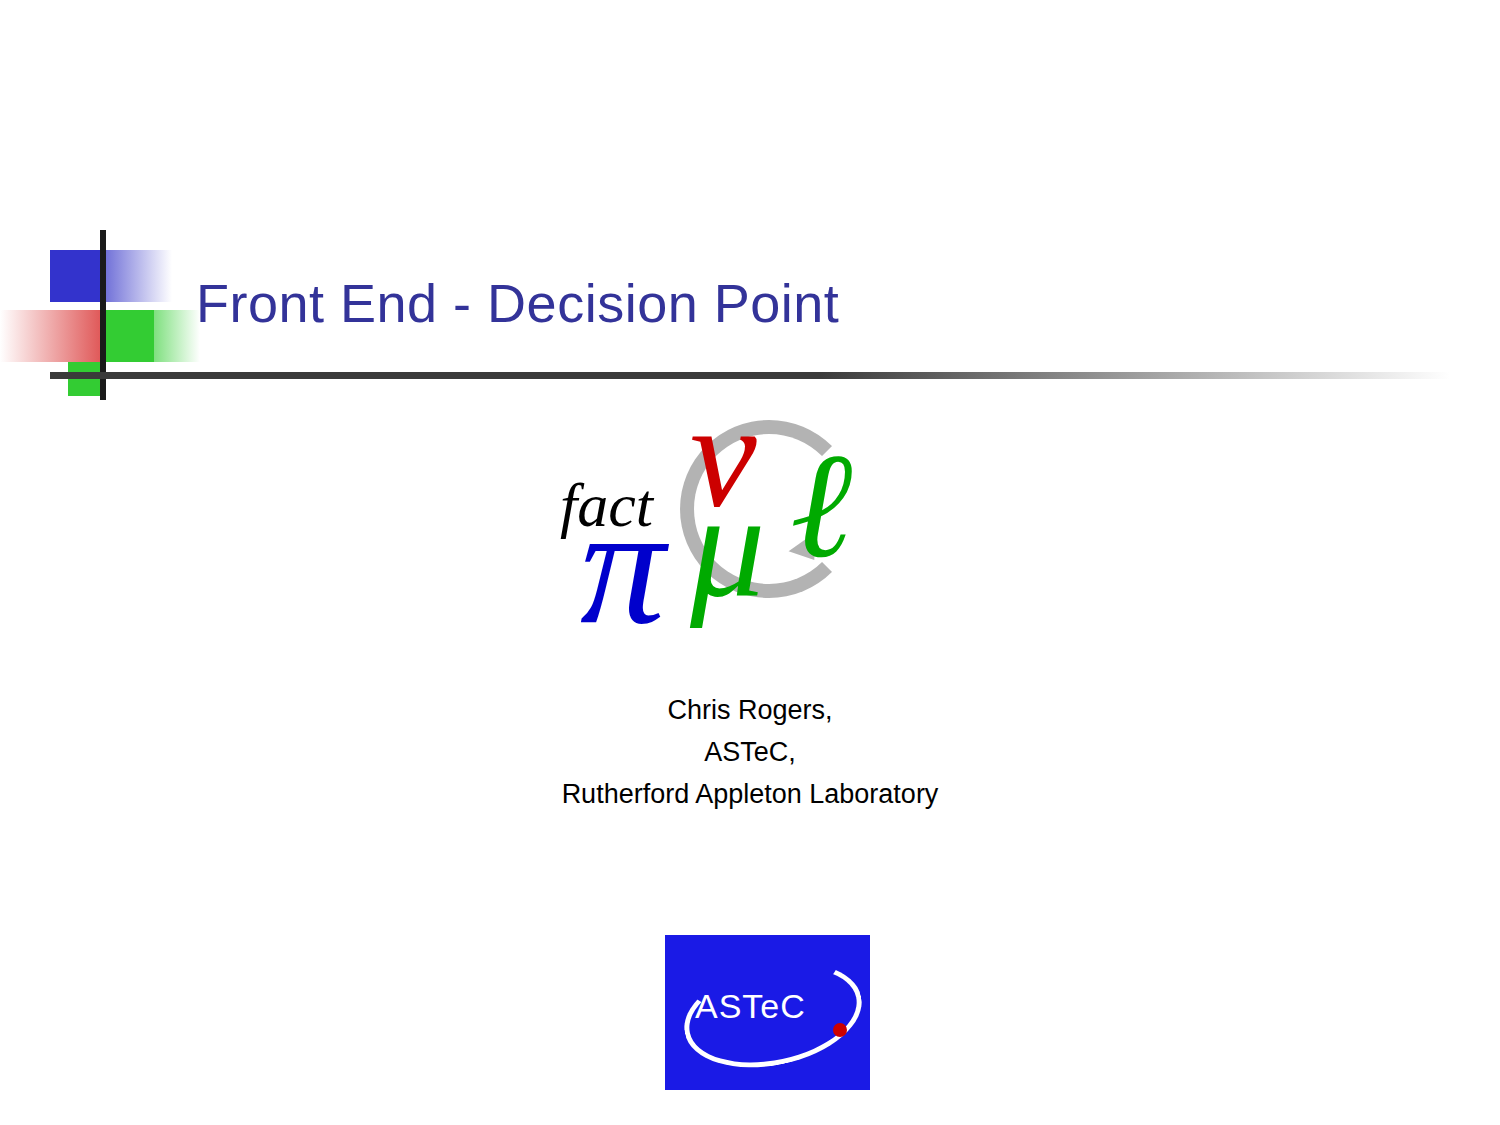Front End - Decision Point
fact ν π μ ℓ
Chris Rogers,
ASTeC,
Rutherford Appleton Laboratory
ASTeC